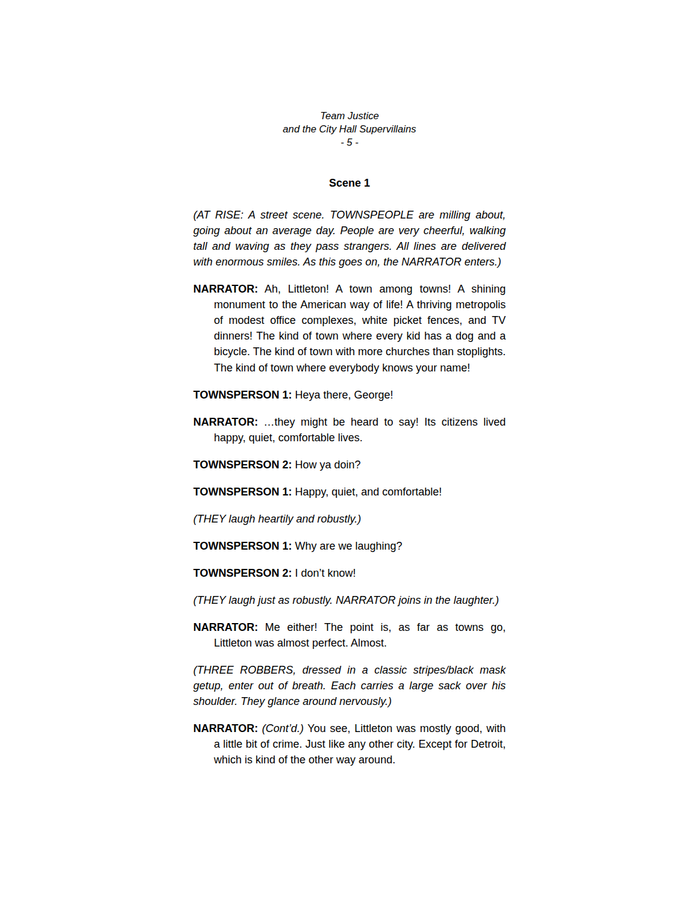Team Justice
and the City Hall Supervillains
- 5 -
Scene 1
(AT RISE: A street scene. TOWNSPEOPLE are milling about, going about an average day. People are very cheerful, walking tall and waving as they pass strangers. All lines are delivered with enormous smiles. As this goes on, the NARRATOR enters.)
NARRATOR: Ah, Littleton! A town among towns! A shining monument to the American way of life! A thriving metropolis of modest office complexes, white picket fences, and TV dinners! The kind of town where every kid has a dog and a bicycle. The kind of town with more churches than stoplights. The kind of town where everybody knows your name!
TOWNSPERSON 1: Heya there, George!
NARRATOR: …they might be heard to say! Its citizens lived happy, quiet, comfortable lives.
TOWNSPERSON 2: How ya doin?
TOWNSPERSON 1: Happy, quiet, and comfortable!
(THEY laugh heartily and robustly.)
TOWNSPERSON 1: Why are we laughing?
TOWNSPERSON 2: I don’t know!
(THEY laugh just as robustly. NARRATOR joins in the laughter.)
NARRATOR: Me either! The point is, as far as towns go, Littleton was almost perfect. Almost.
(THREE ROBBERS, dressed in a classic stripes/black mask getup, enter out of breath. Each carries a large sack over his shoulder. They glance around nervously.)
NARRATOR: (Cont’d.) You see, Littleton was mostly good, with a little bit of crime. Just like any other city. Except for Detroit, which is kind of the other way around.